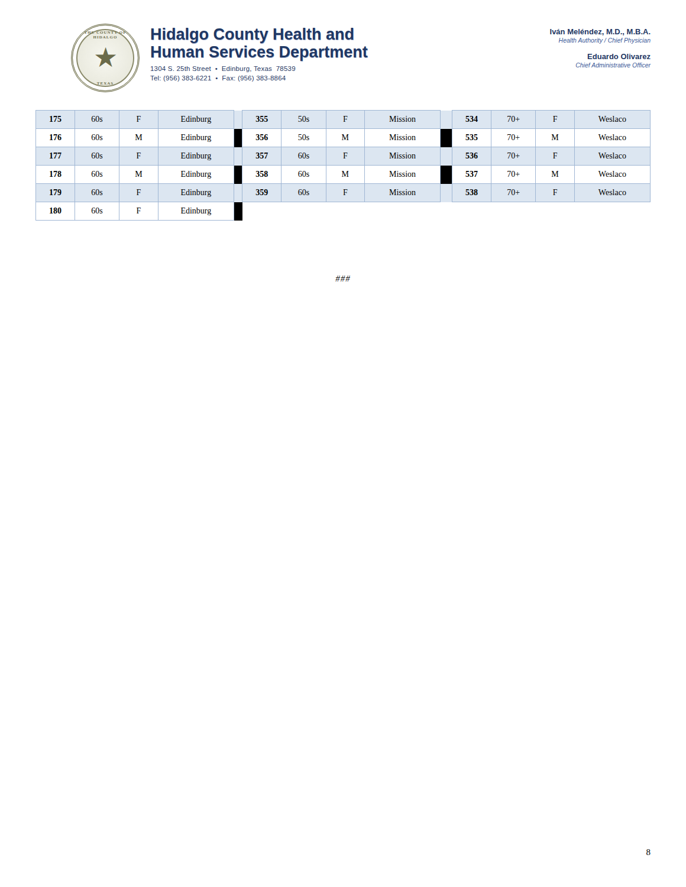THE COUNTY OF HIDALGO TEXAS
★
Hidalgo County Health and
Human Services Department
1304 S. 25th Street • Edinburg, Texas 78539
Tel: (956) 383-6221 • Fax: (956) 383-8864
Iván Meléndez, M.D., M.B.A.
Health Authority / Chief Physician
Eduardo Olivarez
Chief Administrative Officer
| 175 | 60s | F | Edinburg | | 355 | 50s | F | Mission | | 534 | 70+ | F | Weslaco |
| 176 | 60s | M | Edinburg | | 356 | 50s | M | Mission | | 535 | 70+ | M | Weslaco |
| 177 | 60s | F | Edinburg | | 357 | 60s | F | Mission | | 536 | 70+ | F | Weslaco |
| 178 | 60s | M | Edinburg | | 358 | 60s | M | Mission | | 537 | 70+ | M | Weslaco |
| 179 | 60s | F | Edinburg | | 359 | 60s | F | Mission | | 538 | 70+ | F | Weslaco |
| 180 | 60s | F | Edinburg | | | | | | | | | | |
###
8